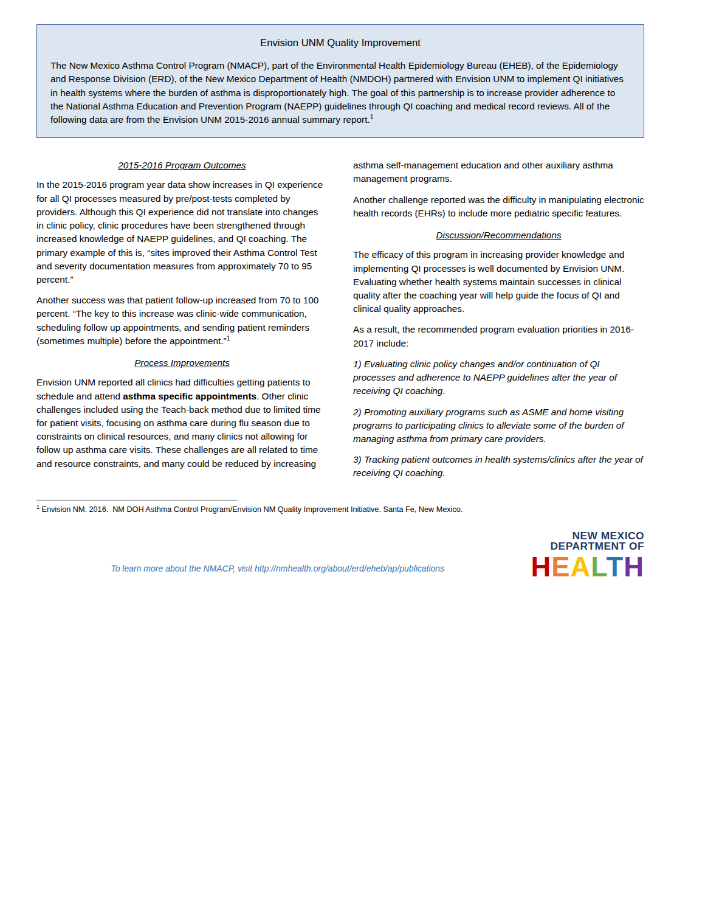Envision UNM Quality Improvement
The New Mexico Asthma Control Program (NMACP), part of the Environmental Health Epidemiology Bureau (EHEB), of the Epidemiology and Response Division (ERD), of the New Mexico Department of Health (NMDOH) partnered with Envision UNM to implement QI initiatives in health systems where the burden of asthma is disproportionately high. The goal of this partnership is to increase provider adherence to the National Asthma Education and Prevention Program (NAEPP) guidelines through QI coaching and medical record reviews. All of the following data are from the Envision UNM 2015-2016 annual summary report.1
2015-2016 Program Outcomes
In the 2015-2016 program year data show increases in QI experience for all QI processes measured by pre/post-tests completed by providers. Although this QI experience did not translate into changes in clinic policy, clinic procedures have been strengthened through increased knowledge of NAEPP guidelines, and QI coaching. The primary example of this is, “sites improved their Asthma Control Test and severity documentation measures from approximately 70 to 95 percent.”
Another success was that patient follow-up increased from 70 to 100 percent. “The key to this increase was clinic-wide communication, scheduling follow up appointments, and sending patient reminders (sometimes multiple) before the appointment.”1
Process Improvements
Envision UNM reported all clinics had difficulties getting patients to schedule and attend asthma specific appointments. Other clinic challenges included using the Teach-back method due to limited time for patient visits, focusing on asthma care during flu season due to constraints on clinical resources, and many clinics not allowing for follow up asthma care visits. These challenges are all related to time and resource constraints, and many could be reduced by increasing asthma self-management education and other auxiliary asthma management programs.
Another challenge reported was the difficulty in manipulating electronic health records (EHRs) to include more pediatric specific features.
Discussion/Recommendations
The efficacy of this program in increasing provider knowledge and implementing QI processes is well documented by Envision UNM. Evaluating whether health systems maintain successes in clinical quality after the coaching year will help guide the focus of QI and clinical quality approaches.
As a result, the recommended program evaluation priorities in 2016-2017 include:
1) Evaluating clinic policy changes and/or continuation of QI processes and adherence to NAEPP guidelines after the year of receiving QI coaching.
2) Promoting auxiliary programs such as ASME and home visiting programs to participating clinics to alleviate some of the burden of managing asthma from primary care providers.
3) Tracking patient outcomes in health systems/clinics after the year of receiving QI coaching.
1 Envision NM. 2016. NM DOH Asthma Control Program/Envision NM Quality Improvement Initiative. Santa Fe, New Mexico.
To learn more about the NMACP, visit http://nmhealth.org/about/erd/eheb/ap/publications
NEW MEXICO DEPARTMENT OF HEALTH